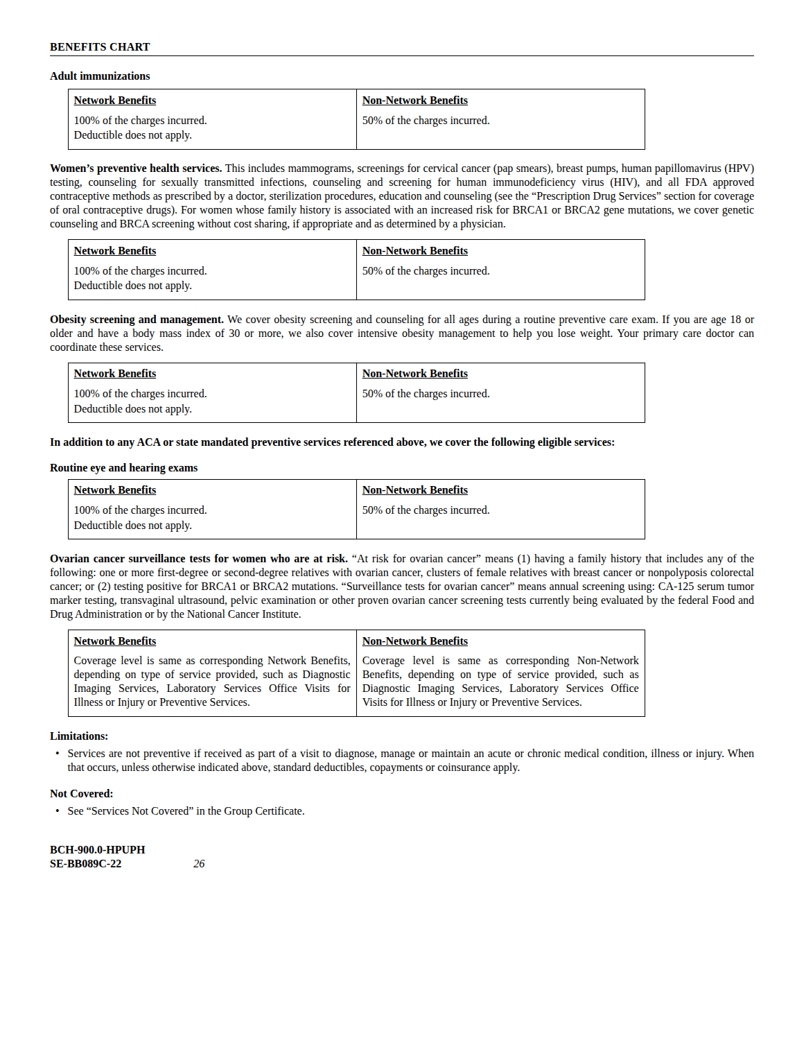Benefits Chart
Adult immunizations
| Network Benefits 100% of the charges incurred. Deductible does not apply. | Non-Network Benefits 50% of the charges incurred. |
Women’s preventive health services. This includes mammograms, screenings for cervical cancer (pap smears), breast pumps, human papillomavirus (HPV) testing, counseling for sexually transmitted infections, counseling and screening for human immunodeficiency virus (HIV), and all FDA approved contraceptive methods as prescribed by a doctor, sterilization procedures, education and counseling (see the “Prescription Drug Services” section for coverage of oral contraceptive drugs). For women whose family history is associated with an increased risk for BRCA1 or BRCA2 gene mutations, we cover genetic counseling and BRCA screening without cost sharing, if appropriate and as determined by a physician.
| Network Benefits 100% of the charges incurred. Deductible does not apply. | Non-Network Benefits 50% of the charges incurred. |
Obesity screening and management. We cover obesity screening and counseling for all ages during a routine preventive care exam. If you are age 18 or older and have a body mass index of 30 or more, we also cover intensive obesity management to help you lose weight. Your primary care doctor can coordinate these services.
| Network Benefits 100% of the charges incurred. Deductible does not apply. | Non-Network Benefits 50% of the charges incurred. |
In addition to any ACA or state mandated preventive services referenced above, we cover the following eligible services:
Routine eye and hearing exams
| Network Benefits 100% of the charges incurred. Deductible does not apply. | Non-Network Benefits 50% of the charges incurred. |
Ovarian cancer surveillance tests for women who are at risk. “At risk for ovarian cancer” means (1) having a family history that includes any of the following: one or more first-degree or second-degree relatives with ovarian cancer, clusters of female relatives with breast cancer or nonpolyposis colorectal cancer; or (2) testing positive for BRCA1 or BRCA2 mutations. “Surveillance tests for ovarian cancer” means annual screening using: CA-125 serum tumor marker testing, transvaginal ultrasound, pelvic examination or other proven ovarian cancer screening tests currently being evaluated by the federal Food and Drug Administration or by the National Cancer Institute.
| Network Benefits Coverage level is same as corresponding Network Benefits, depending on type of service provided, such as Diagnostic Imaging Services, Laboratory Services Office Visits for Illness or Injury or Preventive Services. | Non-Network Benefits Coverage level is same as corresponding Non-Network Benefits, depending on type of service provided, such as Diagnostic Imaging Services, Laboratory Services Office Visits for Illness or Injury or Preventive Services. |
Limitations:
Services are not preventive if received as part of a visit to diagnose, manage or maintain an acute or chronic medical condition, illness or injury. When that occurs, unless otherwise indicated above, standard deductibles, copayments or coinsurance apply.
Not Covered:
See “Services Not Covered” in the Group Certificate.
BCH-900.0-HPUPH
SE-BB089C-2226